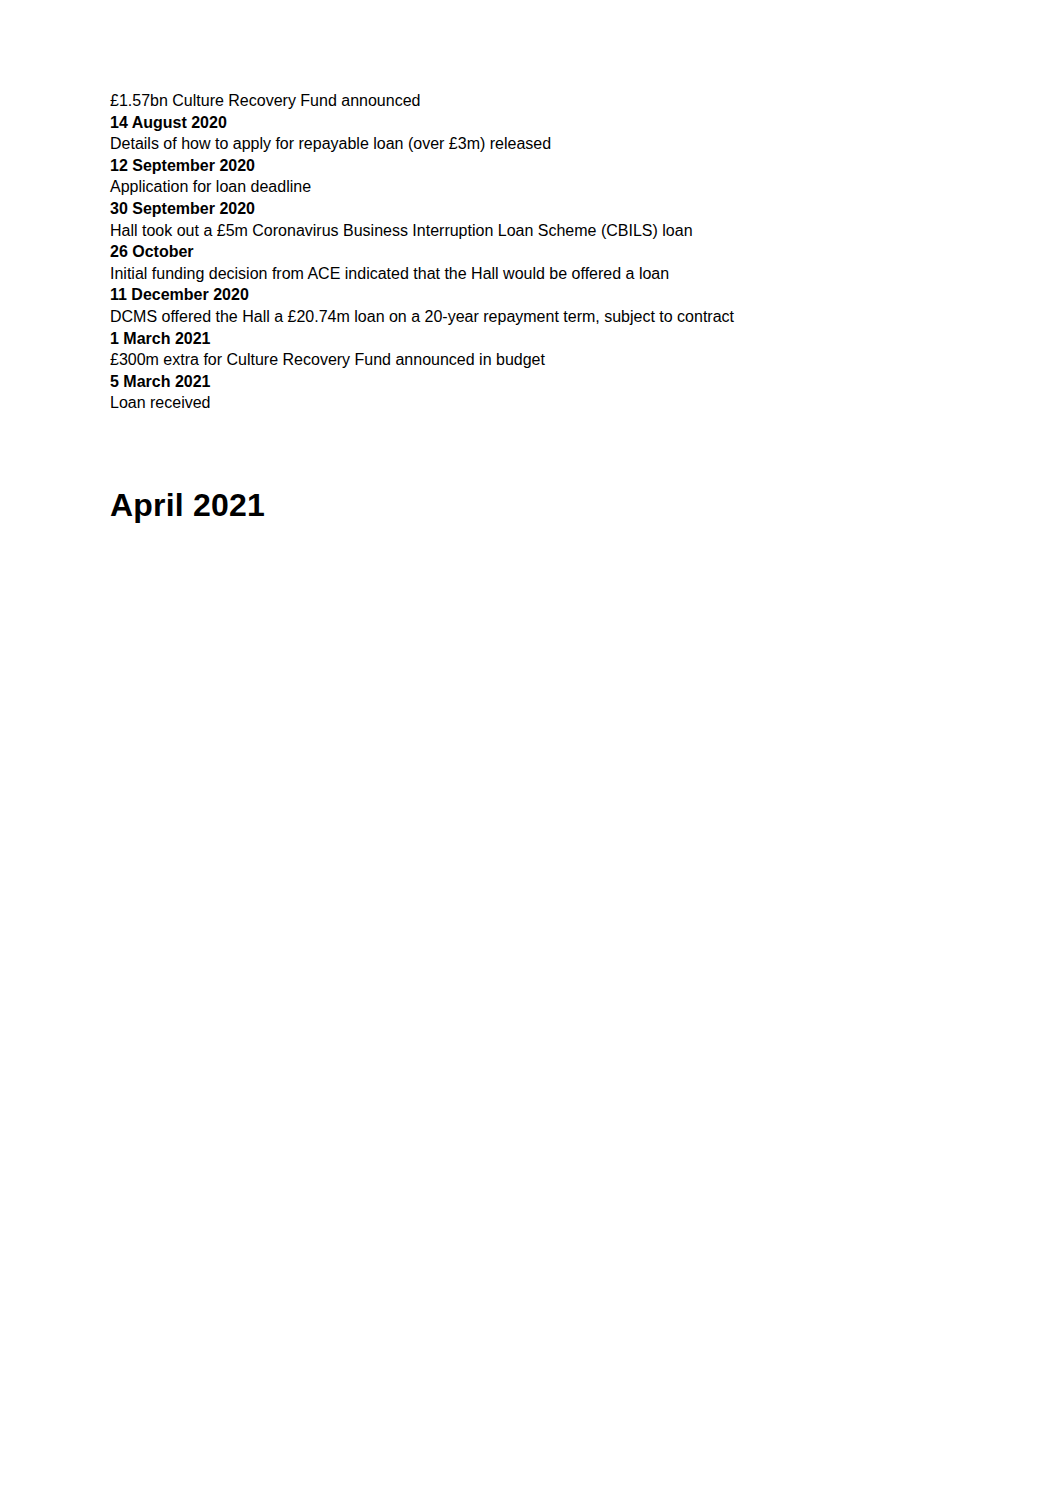£1.57bn Culture Recovery Fund announced
14 August 2020
Details of how to apply for repayable loan (over £3m) released
12 September 2020
Application for loan deadline
30 September 2020
Hall took out a £5m Coronavirus Business Interruption Loan Scheme (CBILS) loan
26 October
Initial funding decision from ACE indicated that the Hall would be offered a loan
11 December 2020
DCMS offered the Hall a £20.74m loan on a 20-year repayment term, subject to contract
1 March 2021
£300m extra for Culture Recovery Fund announced in budget
5 March 2021
Loan received
April 2021